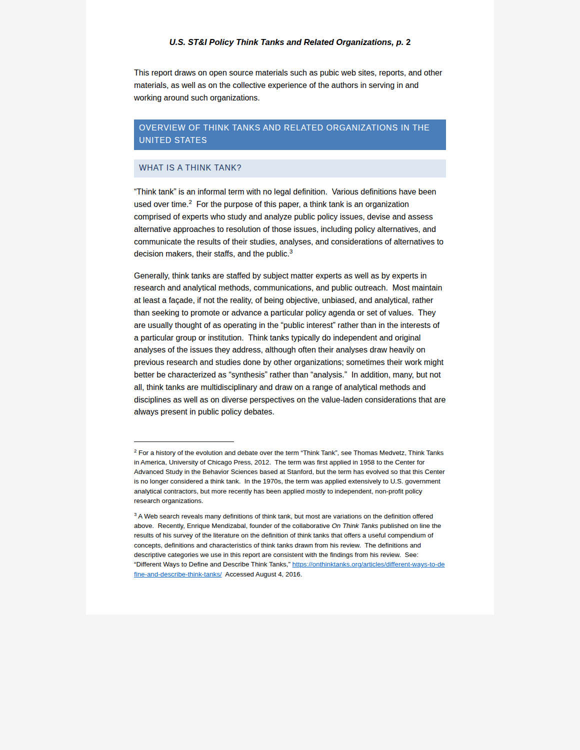U.S. ST&I Policy Think Tanks and Related Organizations, p. 2
This report draws on open source materials such as pubic web sites, reports, and other materials, as well as on the collective experience of the authors in serving in and working around such organizations.
Overview of Think Tanks and Related Organizations in the United States
What is a Think Tank?
“Think tank” is an informal term with no legal definition. Various definitions have been used over time.2 For the purpose of this paper, a think tank is an organization comprised of experts who study and analyze public policy issues, devise and assess alternative approaches to resolution of those issues, including policy alternatives, and communicate the results of their studies, analyses, and considerations of alternatives to decision makers, their staffs, and the public.3
Generally, think tanks are staffed by subject matter experts as well as by experts in research and analytical methods, communications, and public outreach. Most maintain at least a façade, if not the reality, of being objective, unbiased, and analytical, rather than seeking to promote or advance a particular policy agenda or set of values. They are usually thought of as operating in the “public interest” rather than in the interests of a particular group or institution. Think tanks typically do independent and original analyses of the issues they address, although often their analyses draw heavily on previous research and studies done by other organizations; sometimes their work might better be characterized as “synthesis” rather than “analysis.” In addition, many, but not all, think tanks are multidisciplinary and draw on a range of analytical methods and disciplines as well as on diverse perspectives on the value-laden considerations that are always present in public policy debates.
2 For a history of the evolution and debate over the term “Think Tank”, see Thomas Medvetz, Think Tanks in America, University of Chicago Press, 2012. The term was first applied in 1958 to the Center for Advanced Study in the Behavior Sciences based at Stanford, but the term has evolved so that this Center is no longer considered a think tank. In the 1970s, the term was applied extensively to U.S. government analytical contractors, but more recently has been applied mostly to independent, non-profit policy research organizations.
3 A Web search reveals many definitions of think tank, but most are variations on the definition offered above. Recently, Enrique Mendizabal, founder of the collaborative On Think Tanks published on line the results of his survey of the literature on the definition of think tanks that offers a useful compendium of concepts, definitions and characteristics of think tanks drawn from his review. The definitions and descriptive categories we use in this report are consistent with the findings from his review. See: “Different Ways to Define and Describe Think Tanks,” https://onthinktanks.org/articles/different-ways-to-define-and-describe-think-tanks/ Accessed August 4, 2016.